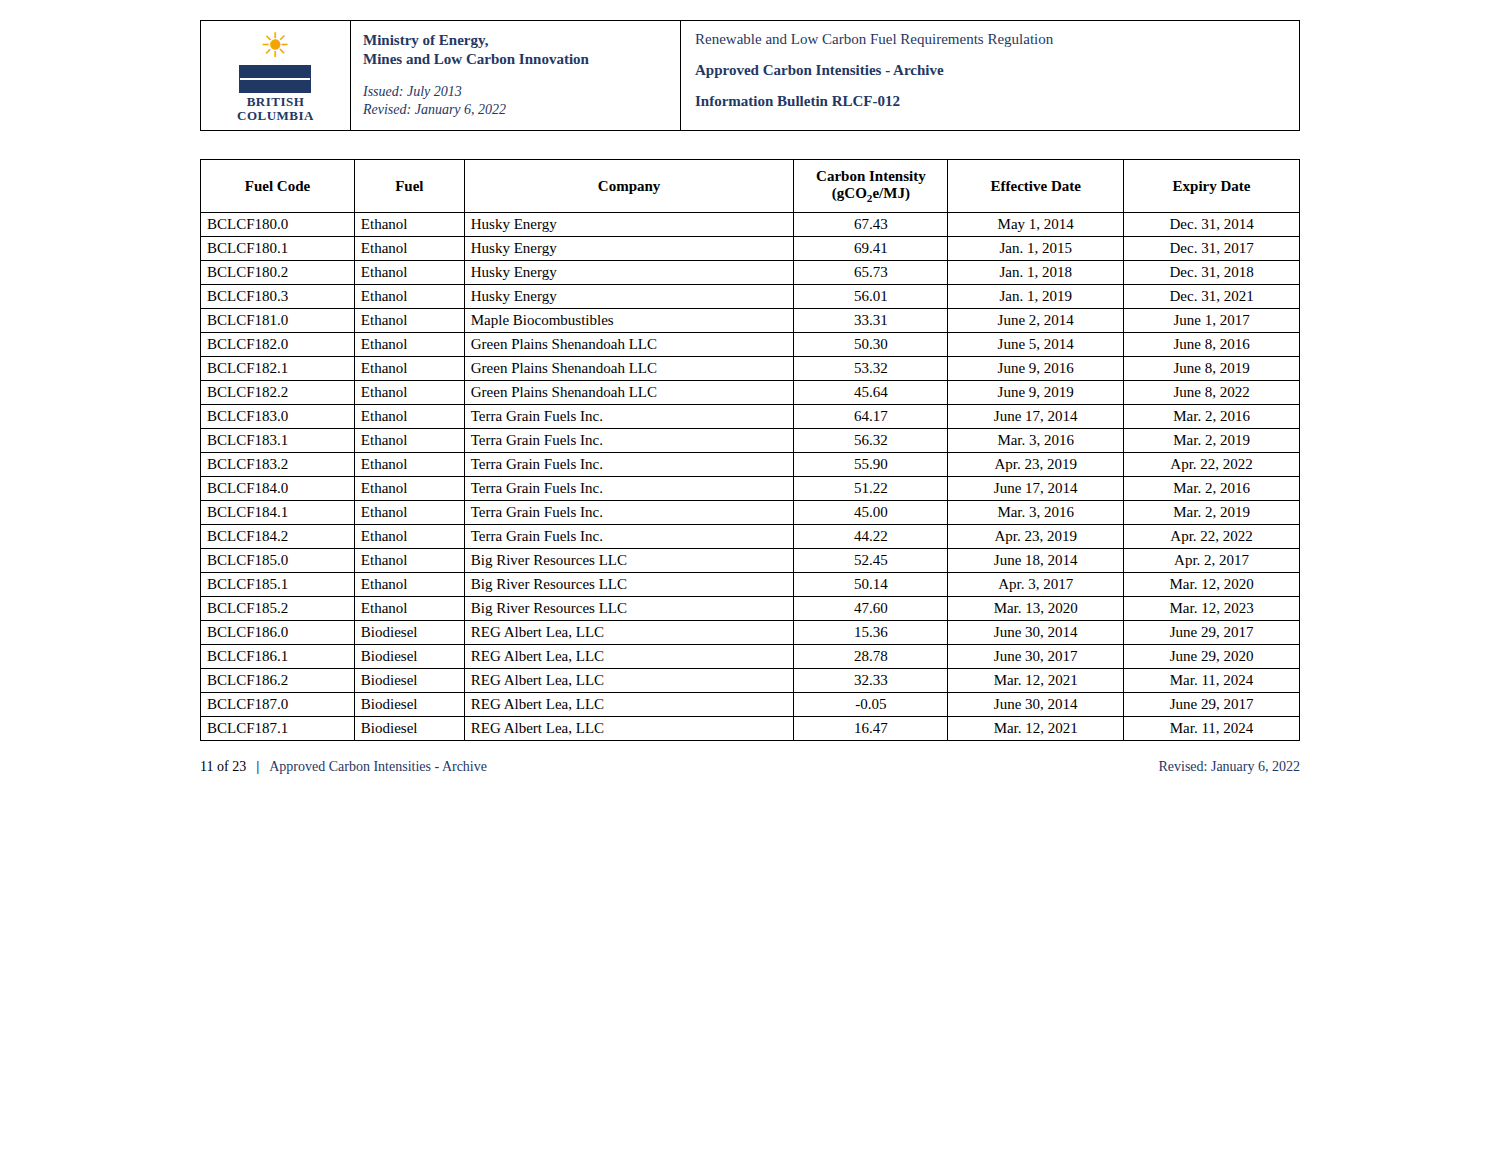☀
BRITISH
COLUMBIA
Ministry of Energy,
Mines and Low Carbon Innovation
Issued: July 2013
Revised: January 6, 2022
Renewable and Low Carbon Fuel Requirements Regulation
Approved Carbon Intensities - Archive
Information Bulletin RLCF-012
| Fuel Code | Fuel | Company | Carbon Intensity (gCO 2 e/MJ) | Effective Date | Expiry Date |
| --- | --- | --- | --- | --- | --- |
| BCLCF180.0 | Ethanol | Husky Energy | 67.43 | May 1, 2014 | Dec. 31, 2014 |
| BCLCF180.1 | Ethanol | Husky Energy | 69.41 | Jan. 1, 2015 | Dec. 31, 2017 |
| BCLCF180.2 | Ethanol | Husky Energy | 65.73 | Jan. 1, 2018 | Dec. 31, 2018 |
| BCLCF180.3 | Ethanol | Husky Energy | 56.01 | Jan. 1, 2019 | Dec. 31, 2021 |
| BCLCF181.0 | Ethanol | Maple Biocombustibles | 33.31 | June 2, 2014 | June 1, 2017 |
| BCLCF182.0 | Ethanol | Green Plains Shenandoah LLC | 50.30 | June 5, 2014 | June 8, 2016 |
| BCLCF182.1 | Ethanol | Green Plains Shenandoah LLC | 53.32 | June 9, 2016 | June 8, 2019 |
| BCLCF182.2 | Ethanol | Green Plains Shenandoah LLC | 45.64 | June 9, 2019 | June 8, 2022 |
| BCLCF183.0 | Ethanol | Terra Grain Fuels Inc. | 64.17 | June 17, 2014 | Mar. 2, 2016 |
| BCLCF183.1 | Ethanol | Terra Grain Fuels Inc. | 56.32 | Mar. 3, 2016 | Mar. 2, 2019 |
| BCLCF183.2 | Ethanol | Terra Grain Fuels Inc. | 55.90 | Apr. 23, 2019 | Apr. 22, 2022 |
| BCLCF184.0 | Ethanol | Terra Grain Fuels Inc. | 51.22 | June 17, 2014 | Mar. 2, 2016 |
| BCLCF184.1 | Ethanol | Terra Grain Fuels Inc. | 45.00 | Mar. 3, 2016 | Mar. 2, 2019 |
| BCLCF184.2 | Ethanol | Terra Grain Fuels Inc. | 44.22 | Apr. 23, 2019 | Apr. 22, 2022 |
| BCLCF185.0 | Ethanol | Big River Resources LLC | 52.45 | June 18, 2014 | Apr. 2, 2017 |
| BCLCF185.1 | Ethanol | Big River Resources LLC | 50.14 | Apr. 3, 2017 | Mar. 12, 2020 |
| BCLCF185.2 | Ethanol | Big River Resources LLC | 47.60 | Mar. 13, 2020 | Mar. 12, 2023 |
| BCLCF186.0 | Biodiesel | REG Albert Lea, LLC | 15.36 | June 30, 2014 | June 29, 2017 |
| BCLCF186.1 | Biodiesel | REG Albert Lea, LLC | 28.78 | June 30, 2017 | June 29, 2020 |
| BCLCF186.2 | Biodiesel | REG Albert Lea, LLC | 32.33 | Mar. 12, 2021 | Mar. 11, 2024 |
| BCLCF187.0 | Biodiesel | REG Albert Lea, LLC | -0.05 | June 30, 2014 | June 29, 2017 |
| BCLCF187.1 | Biodiesel | REG Albert Lea, LLC | 16.47 | Mar. 12, 2021 | Mar. 11, 2024 |
11 of 23 | Approved Carbon Intensities - Archive
Revised: January 6, 2022